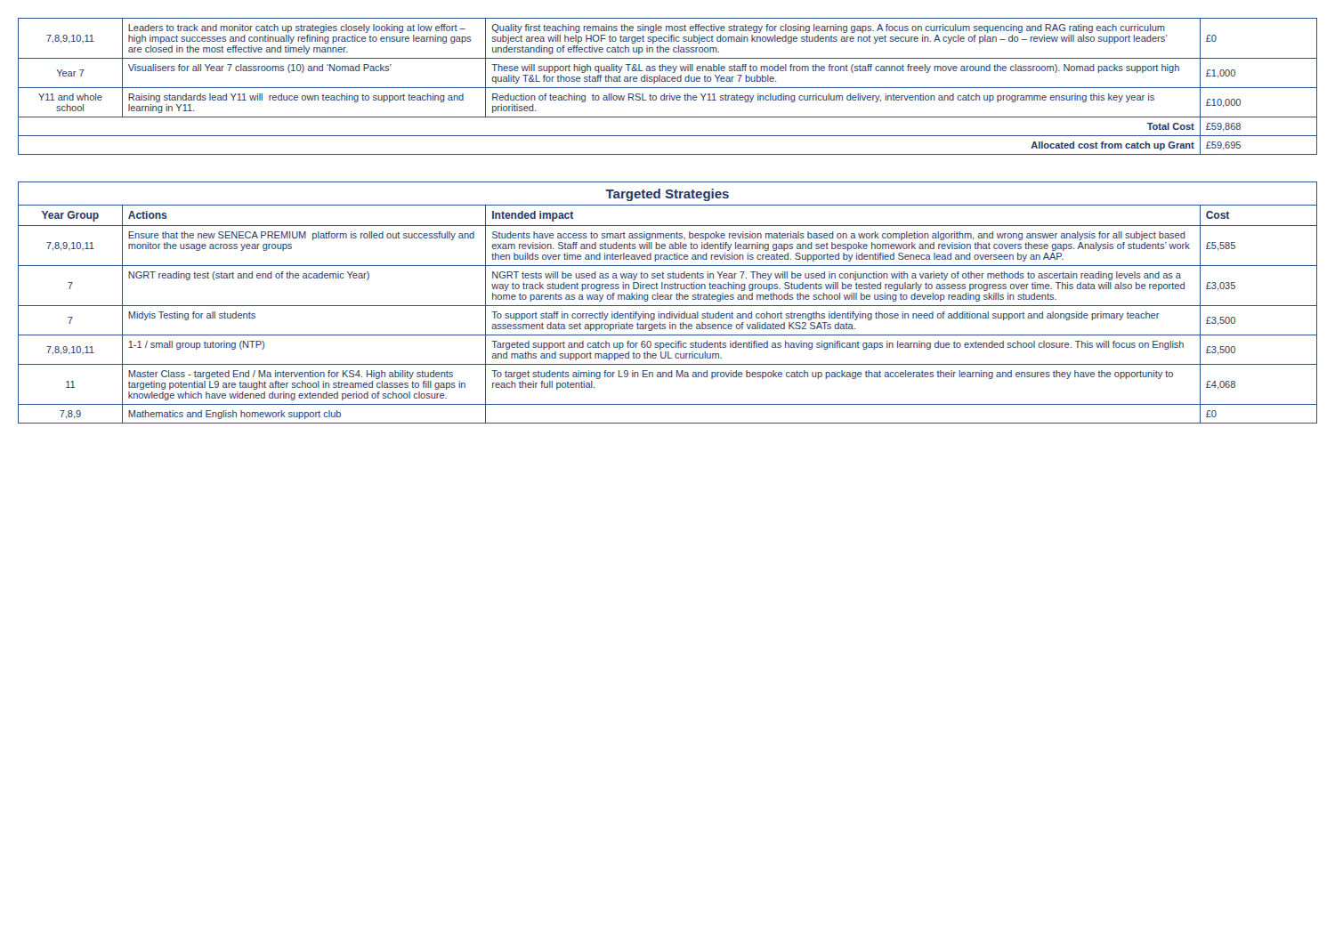| 7,8,9,10,11 | Leaders to track and monitor catch up strategies closely looking at low effort – high impact successes and continually refining practice to ensure learning gaps are closed in the most effective and timely manner. | Quality first teaching remains the single most effective strategy for closing learning gaps. A focus on curriculum sequencing and RAG rating each curriculum subject area will help HOF to target specific subject domain knowledge students are not yet secure in. A cycle of plan – do – review will also support leaders’ understanding of effective catch up in the classroom. | £0 |
| Year 7 | Visualisers for all Year 7 classrooms (10) and ‘Nomad Packs’ | These will support high quality T&L as they will enable staff to model from the front (staff cannot freely move around the classroom). Nomad packs support high quality T&L for those staff that are displaced due to Year 7 bubble. | £1,000 |
| Y11 and whole school | Raising standards lead Y11 will reduce own teaching to support teaching and learning in Y11. | Reduction of teaching to allow RSL to drive the Y11 strategy including curriculum delivery, intervention and catch up programme ensuring this key year is prioritised. | £10,000 |
| Total Cost | £59,868 |
| Allocated cost from catch up Grant | £59,695 |
| Targeted Strategies |
| Year Group | Actions | Intended impact | Cost |
| 7,8,9,10,11 | Ensure that the new SENECA PREMIUM platform is rolled out successfully and monitor the usage across year groups | Students have access to smart assignments, bespoke revision materials based on a work completion algorithm, and wrong answer analysis for all subject based exam revision. Staff and students will be able to identify learning gaps and set bespoke homework and revision that covers these gaps. Analysis of students’ work then builds over time and interleaved practice and revision is created. Supported by identified Seneca lead and overseen by an AAP. | £5,585 |
| 7 | NGRT reading test (start and end of the academic Year) | NGRT tests will be used as a way to set students in Year 7. They will be used in conjunction with a variety of other methods to ascertain reading levels and as a way to track student progress in Direct Instruction teaching groups. Students will be tested regularly to assess progress over time. This data will also be reported home to parents as a way of making clear the strategies and methods the school will be using to develop reading skills in students. | £3,035 |
| 7 | Midyis Testing for all students | To support staff in correctly identifying individual student and cohort strengths identifying those in need of additional support and alongside primary teacher assessment data set appropriate targets in the absence of validated KS2 SATs data. | £3,500 |
| 7,8,9,10,11 | 1-1 / small group tutoring (NTP) | Targeted support and catch up for 60 specific students identified as having significant gaps in learning due to extended school closure. This will focus on English and maths and support mapped to the UL curriculum. | £3,500 |
| 11 | Master Class - targeted End / Ma intervention for KS4. High ability students targeting potential L9 are taught after school in streamed classes to fill gaps in knowledge which have widened during extended period of school closure. | To target students aiming for L9 in En and Ma and provide bespoke catch up package that accelerates their learning and ensures they have the opportunity to reach their full potential. | £4,068 |
| 7,8,9 | Mathematics and English homework support club | | £0 |